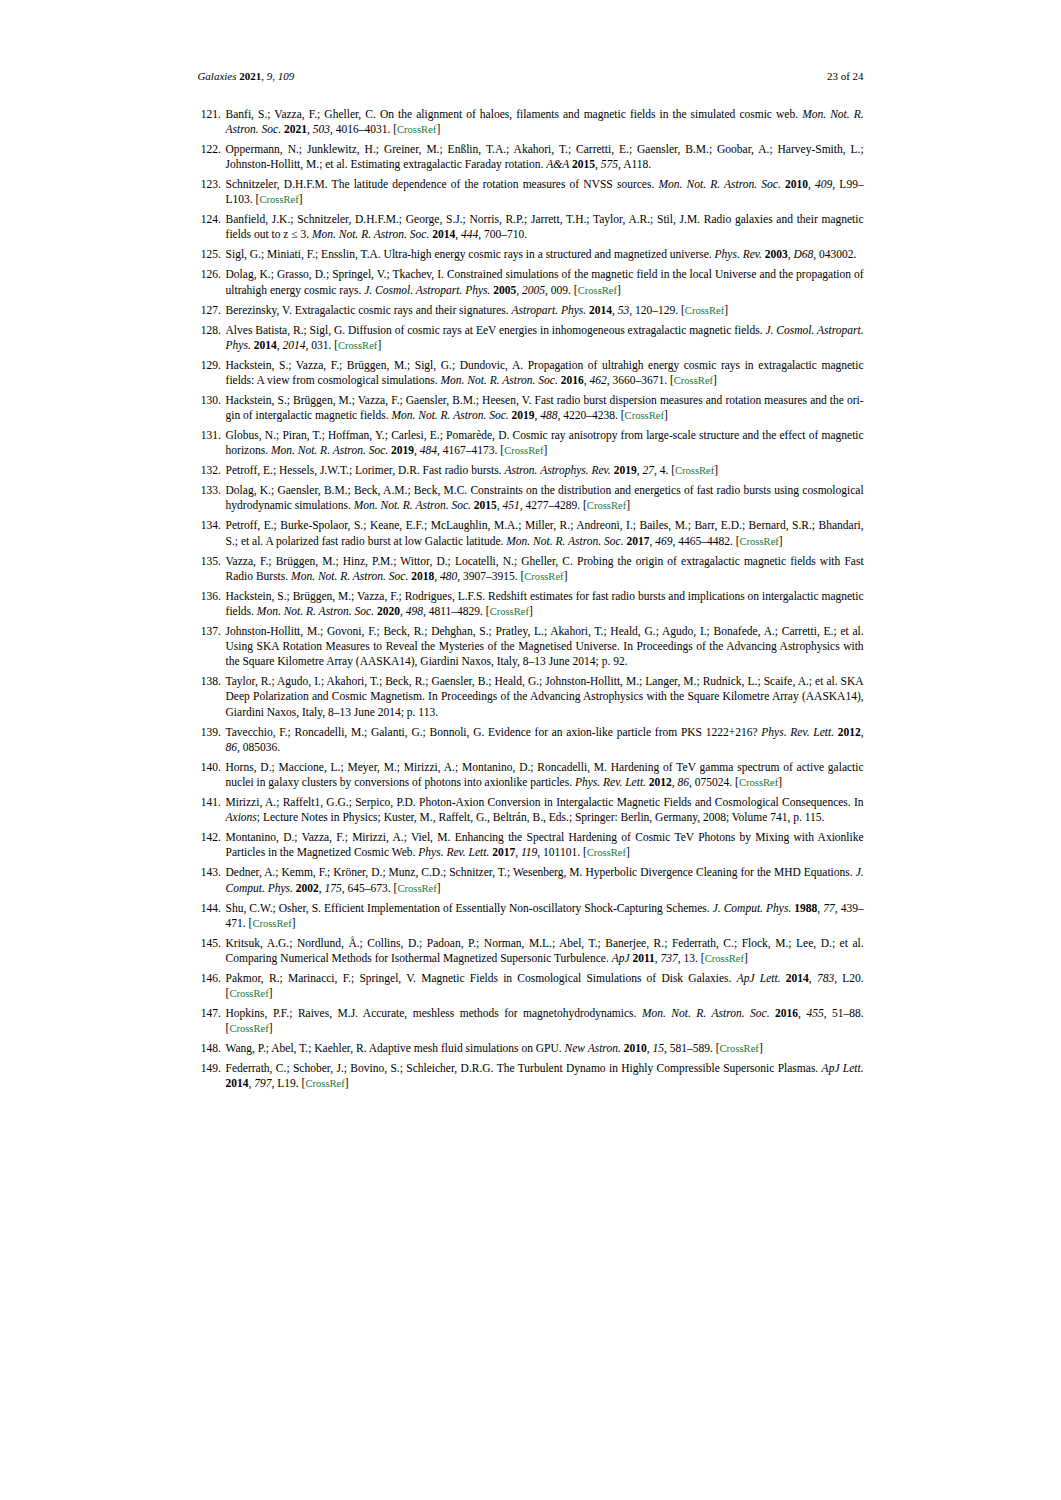Galaxies 2021, 9, 109
23 of 24
Banfi, S.; Vazza, F.; Gheller, C. On the alignment of haloes, filaments and magnetic fields in the simulated cosmic web. Mon. Not. R. Astron. Soc. 2021, 503, 4016–4031. [CrossRef]
Oppermann, N.; Junklewitz, H.; Greiner, M.; Enßlin, T.A.; Akahori, T.; Carretti, E.; Gaensler, B.M.; Goobar, A.; Harvey-Smith, L.; Johnston-Hollitt, M.; et al. Estimating extragalactic Faraday rotation. A&A 2015, 575, A118.
Schnitzeler, D.H.F.M. The latitude dependence of the rotation measures of NVSS sources. Mon. Not. R. Astron. Soc. 2010, 409, L99–L103. [CrossRef]
Banfield, J.K.; Schnitzeler, D.H.F.M.; George, S.J.; Norris, R.P.; Jarrett, T.H.; Taylor, A.R.; Stil, J.M. Radio galaxies and their magnetic fields out to z ≤ 3. Mon. Not. R. Astron. Soc. 2014, 444, 700–710.
Sigl, G.; Miniati, F.; Ensslin, T.A. Ultra-high energy cosmic rays in a structured and magnetized universe. Phys. Rev. 2003, D68, 043002.
Dolag, K.; Grasso, D.; Springel, V.; Tkachev, I. Constrained simulations of the magnetic field in the local Universe and the propagation of ultrahigh energy cosmic rays. J. Cosmol. Astropart. Phys. 2005, 2005, 009. [CrossRef]
Berezinsky, V. Extragalactic cosmic rays and their signatures. Astropart. Phys. 2014, 53, 120–129. [CrossRef]
Alves Batista, R.; Sigl, G. Diffusion of cosmic rays at EeV energies in inhomogeneous extragalactic magnetic fields. J. Cosmol. Astropart. Phys. 2014, 2014, 031. [CrossRef]
Hackstein, S.; Vazza, F.; Brüggen, M.; Sigl, G.; Dundovic, A. Propagation of ultrahigh energy cosmic rays in extragalactic magnetic fields: A view from cosmological simulations. Mon. Not. R. Astron. Soc. 2016, 462, 3660–3671. [CrossRef]
Hackstein, S.; Brüggen, M.; Vazza, F.; Gaensler, B.M.; Heesen, V. Fast radio burst dispersion measures and rotation measures and the origin of intergalactic magnetic fields. Mon. Not. R. Astron. Soc. 2019, 488, 4220–4238. [CrossRef]
Globus, N.; Piran, T.; Hoffman, Y.; Carlesi, E.; Pomarède, D. Cosmic ray anisotropy from large-scale structure and the effect of magnetic horizons. Mon. Not. R. Astron. Soc. 2019, 484, 4167–4173. [CrossRef]
Petroff, E.; Hessels, J.W.T.; Lorimer, D.R. Fast radio bursts. Astron. Astrophys. Rev. 2019, 27, 4. [CrossRef]
Dolag, K.; Gaensler, B.M.; Beck, A.M.; Beck, M.C. Constraints on the distribution and energetics of fast radio bursts using cosmological hydrodynamic simulations. Mon. Not. R. Astron. Soc. 2015, 451, 4277–4289. [CrossRef]
Petroff, E.; Burke-Spolaor, S.; Keane, E.F.; McLaughlin, M.A.; Miller, R.; Andreoni, I.; Bailes, M.; Barr, E.D.; Bernard, S.R.; Bhandari, S.; et al. A polarized fast radio burst at low Galactic latitude. Mon. Not. R. Astron. Soc. 2017, 469, 4465–4482. [CrossRef]
Vazza, F.; Brüggen, M.; Hinz, P.M.; Wittor, D.; Locatelli, N.; Gheller, C. Probing the origin of extragalactic magnetic fields with Fast Radio Bursts. Mon. Not. R. Astron. Soc. 2018, 480, 3907–3915. [CrossRef]
Hackstein, S.; Brüggen, M.; Vazza, F.; Rodrigues, L.F.S. Redshift estimates for fast radio bursts and implications on intergalactic magnetic fields. Mon. Not. R. Astron. Soc. 2020, 498, 4811–4829. [CrossRef]
Johnston-Hollitt, M.; Govoni, F.; Beck, R.; Dehghan, S.; Pratley, L.; Akahori, T.; Heald, G.; Agudo, I.; Bonafede, A.; Carretti, E.; et al. Using SKA Rotation Measures to Reveal the Mysteries of the Magnetised Universe. In Proceedings of the Advancing Astrophysics with the Square Kilometre Array (AASKA14), Giardini Naxos, Italy, 8–13 June 2014; p. 92.
Taylor, R.; Agudo, I.; Akahori, T.; Beck, R.; Gaensler, B.; Heald, G.; Johnston-Hollitt, M.; Langer, M.; Rudnick, L.; Scaife, A.; et al. SKA Deep Polarization and Cosmic Magnetism. In Proceedings of the Advancing Astrophysics with the Square Kilometre Array (AASKA14), Giardini Naxos, Italy, 8–13 June 2014; p. 113.
Tavecchio, F.; Roncadelli, M.; Galanti, G.; Bonnoli, G. Evidence for an axion-like particle from PKS 1222+216? Phys. Rev. Lett. 2012, 86, 085036.
Horns, D.; Maccione, L.; Meyer, M.; Mirizzi, A.; Montanino, D.; Roncadelli, M. Hardening of TeV gamma spectrum of active galactic nuclei in galaxy clusters by conversions of photons into axionlike particles. Phys. Rev. Lett. 2012, 86, 075024. [CrossRef]
Mirizzi, A.; Raffelt1, G.G.; Serpico, P.D. Photon-Axion Conversion in Intergalactic Magnetic Fields and Cosmological Consequences. In Axions; Lecture Notes in Physics; Kuster, M., Raffelt, G., Beltrán, B., Eds.; Springer: Berlin, Germany, 2008; Volume 741, p. 115.
Montanino, D.; Vazza, F.; Mirizzi, A.; Viel, M. Enhancing the Spectral Hardening of Cosmic TeV Photons by Mixing with Axionlike Particles in the Magnetized Cosmic Web. Phys. Rev. Lett. 2017, 119, 101101. [CrossRef]
Dedner, A.; Kemm, F.; Kröner, D.; Munz, C.D.; Schnitzer, T.; Wesenberg, M. Hyperbolic Divergence Cleaning for the MHD Equations. J. Comput. Phys. 2002, 175, 645–673. [CrossRef]
Shu, C.W.; Osher, S. Efficient Implementation of Essentially Non-oscillatory Shock-Capturing Schemes. J. Comput. Phys. 1988, 77, 439–471. [CrossRef]
Kritsuk, A.G.; Nordlund, Å.; Collins, D.; Padoan, P.; Norman, M.L.; Abel, T.; Banerjee, R.; Federrath, C.; Flock, M.; Lee, D.; et al. Comparing Numerical Methods for Isothermal Magnetized Supersonic Turbulence. ApJ 2011, 737, 13. [CrossRef]
Pakmor, R.; Marinacci, F.; Springel, V. Magnetic Fields in Cosmological Simulations of Disk Galaxies. ApJ Lett. 2014, 783, L20. [CrossRef]
Hopkins, P.F.; Raives, M.J. Accurate, meshless methods for magnetohydrodynamics. Mon. Not. R. Astron. Soc. 2016, 455, 51–88. [CrossRef]
Wang, P.; Abel, T.; Kaehler, R. Adaptive mesh fluid simulations on GPU. New Astron. 2010, 15, 581–589. [CrossRef]
Federrath, C.; Schober, J.; Bovino, S.; Schleicher, D.R.G. The Turbulent Dynamo in Highly Compressible Supersonic Plasmas. ApJ Lett. 2014, 797, L19. [CrossRef]